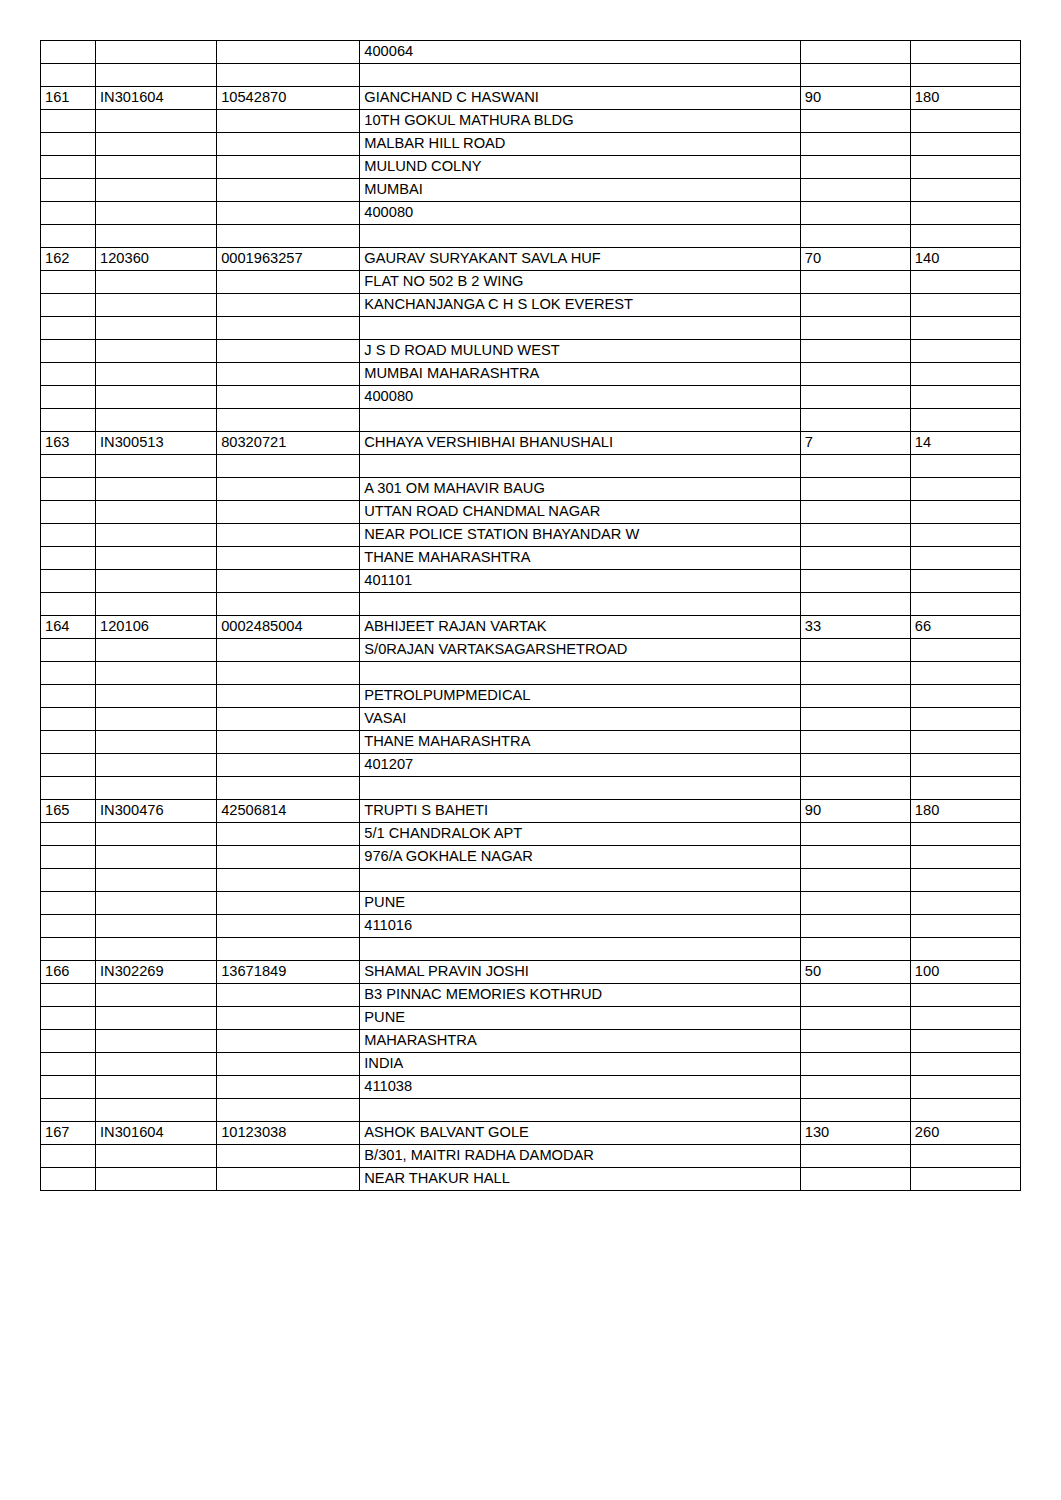| | | | 400064 | | |
| 161 | IN301604 | 10542870 | GIANCHAND C HASWANI | 90 | 180 |
| | | | 10TH GOKUL MATHURA BLDG | | |
| | | | MALBAR HILL ROAD | | |
| | | | MULUND COLNY | | |
| | | | MUMBAI | | |
| | | | 400080 | | |
| 162 | 120360 | 0001963257 | GAURAV SURYAKANT SAVLA HUF | 70 | 140 |
| | | | FLAT NO 502 B 2 WING | | |
| | | | KANCHANJANGA C H S LOK EVEREST | | |
| | | | J S D ROAD MULUND WEST | | |
| | | | MUMBAI MAHARASHTRA | | |
| | | | 400080 | | |
| 163 | IN300513 | 80320721 | CHHAYA VERSHIBHAI BHANUSHALI | 7 | 14 |
| | | | A 301 OM MAHAVIR BAUG | | |
| | | | UTTAN ROAD CHANDMAL NAGAR | | |
| | | | NEAR POLICE STATION BHAYANDAR W | | |
| | | | THANE MAHARASHTRA | | |
| | | | 401101 | | |
| 164 | 120106 | 0002485004 | ABHIJEET RAJAN VARTAK | 33 | 66 |
| | | | S/0RAJAN VARTAKSAGARSHETROAD | | |
| | | | PETROLPUMPMEDICAL | | |
| | | | VASAI | | |
| | | | THANE MAHARASHTRA | | |
| | | | 401207 | | |
| 165 | IN300476 | 42506814 | TRUPTI S BAHETI | 90 | 180 |
| | | | 5/1 CHANDRALOK APT | | |
| | | | 976/A GOKHALE NAGAR | | |
| | | | PUNE | | |
| | | | 411016 | | |
| 166 | IN302269 | 13671849 | SHAMAL PRAVIN JOSHI | 50 | 100 |
| | | | B3 PINNAC MEMORIES KOTHRUD | | |
| | | | PUNE | | |
| | | | MAHARASHTRA | | |
| | | | INDIA | | |
| | | | 411038 | | |
| 167 | IN301604 | 10123038 | ASHOK BALVANT GOLE | 130 | 260 |
| | | | B/301, MAITRI RADHA DAMODAR | | |
| | | | NEAR THAKUR HALL | | |